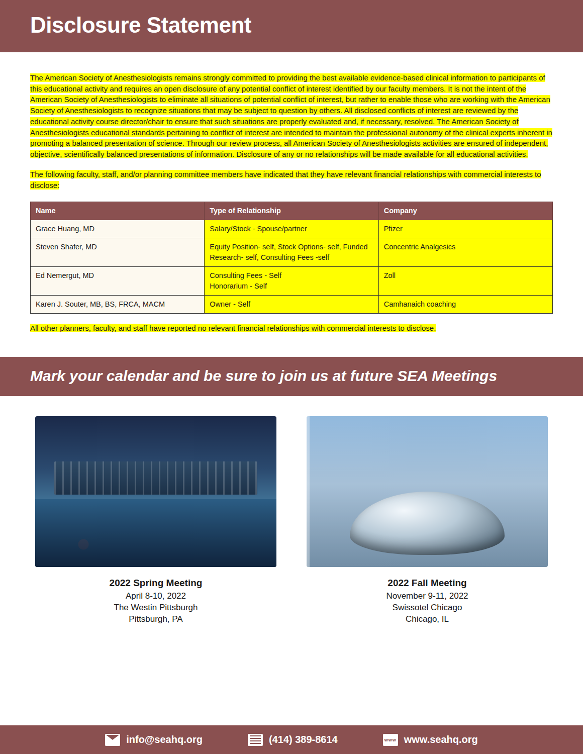Disclosure Statement
The American Society of Anesthesiologists remains strongly committed to providing the best available evidence-based clinical information to participants of this educational activity and requires an open disclosure of any potential conflict of interest identified by our faculty members. It is not the intent of the American Society of Anesthesiologists to eliminate all situations of potential conflict of interest, but rather to enable those who are working with the American Society of Anesthesiologists to recognize situations that may be subject to question by others. All disclosed conflicts of interest are reviewed by the educational activity course director/chair to ensure that such situations are properly evaluated and, if necessary, resolved. The American Society of Anesthesiologists educational standards pertaining to conflict of interest are intended to maintain the professional autonomy of the clinical experts inherent in promoting a balanced presentation of science. Through our review process, all American Society of Anesthesiologists activities are ensured of independent, objective, scientifically balanced presentations of information. Disclosure of any or no relationships will be made available for all educational activities.
The following faculty, staff, and/or planning committee members have indicated that they have relevant financial relationships with commercial interests to disclose:
| Name | Type of Relationship | Company |
| --- | --- | --- |
| Grace Huang, MD | Salary/Stock - Spouse/partner | Pfizer |
| Steven Shafer, MD | Equity Position- self, Stock Options- self, Funded Research- self, Consulting Fees -self | Concentric Analgesics |
| Ed Nemergut, MD | Consulting Fees - Self Honorarium - Self | Zoll |
| Karen J. Souter, MB, BS, FRCA, MACM | Owner - Self | Camhanaich coaching |
All other planners, faculty, and staff have reported no relevant financial relationships with commercial interests to disclose.
Mark your calendar and be sure to join us at future SEA Meetings
2022 Spring Meeting
April 8-10, 2022
The Westin Pittsburgh
Pittsburgh, PA
2022 Fall Meeting
November 9-11, 2022
Swissotel Chicago
Chicago, IL
info@seahq.org
(414) 389-8614
www www.seahq.org